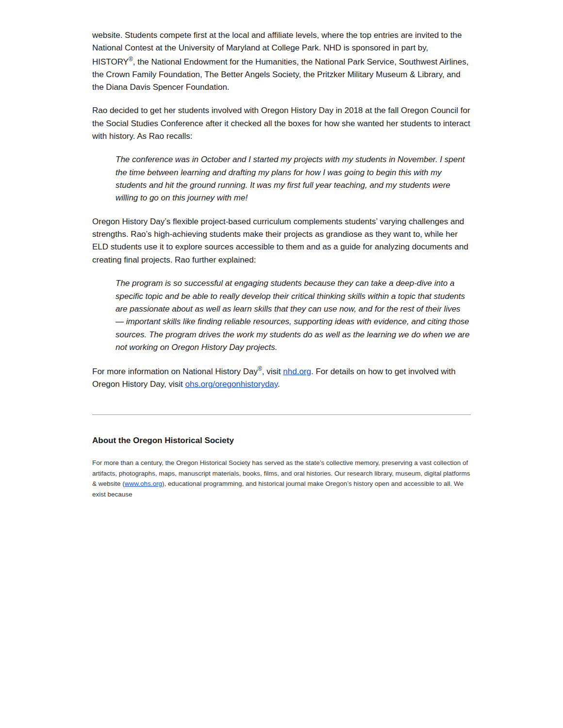website. Students compete first at the local and affiliate levels, where the top entries are invited to the National Contest at the University of Maryland at College Park. NHD is sponsored in part by, HISTORY®, the National Endowment for the Humanities, the National Park Service, Southwest Airlines, the Crown Family Foundation, The Better Angels Society, the Pritzker Military Museum & Library, and the Diana Davis Spencer Foundation.
Rao decided to get her students involved with Oregon History Day in 2018 at the fall Oregon Council for the Social Studies Conference after it checked all the boxes for how she wanted her students to interact with history. As Rao recalls:
The conference was in October and I started my projects with my students in November. I spent the time between learning and drafting my plans for how I was going to begin this with my students and hit the ground running. It was my first full year teaching, and my students were willing to go on this journey with me!
Oregon History Day’s flexible project-based curriculum complements students’ varying challenges and strengths. Rao’s high-achieving students make their projects as grandiose as they want to, while her ELD students use it to explore sources accessible to them and as a guide for analyzing documents and creating final projects. Rao further explained:
The program is so successful at engaging students because they can take a deep-dive into a specific topic and be able to really develop their critical thinking skills within a topic that students are passionate about as well as learn skills that they can use now, and for the rest of their lives — important skills like finding reliable resources, supporting ideas with evidence, and citing those sources. The program drives the work my students do as well as the learning we do when we are not working on Oregon History Day projects.
For more information on National History Day®, visit nhd.org. For details on how to get involved with Oregon History Day, visit ohs.org/oregonhistoryday.
About the Oregon Historical Society
For more than a century, the Oregon Historical Society has served as the state’s collective memory, preserving a vast collection of artifacts, photographs, maps, manuscript materials, books, films, and oral histories. Our research library, museum, digital platforms & website (www.ohs.org), educational programming, and historical journal make Oregon’s history open and accessible to all. We exist because